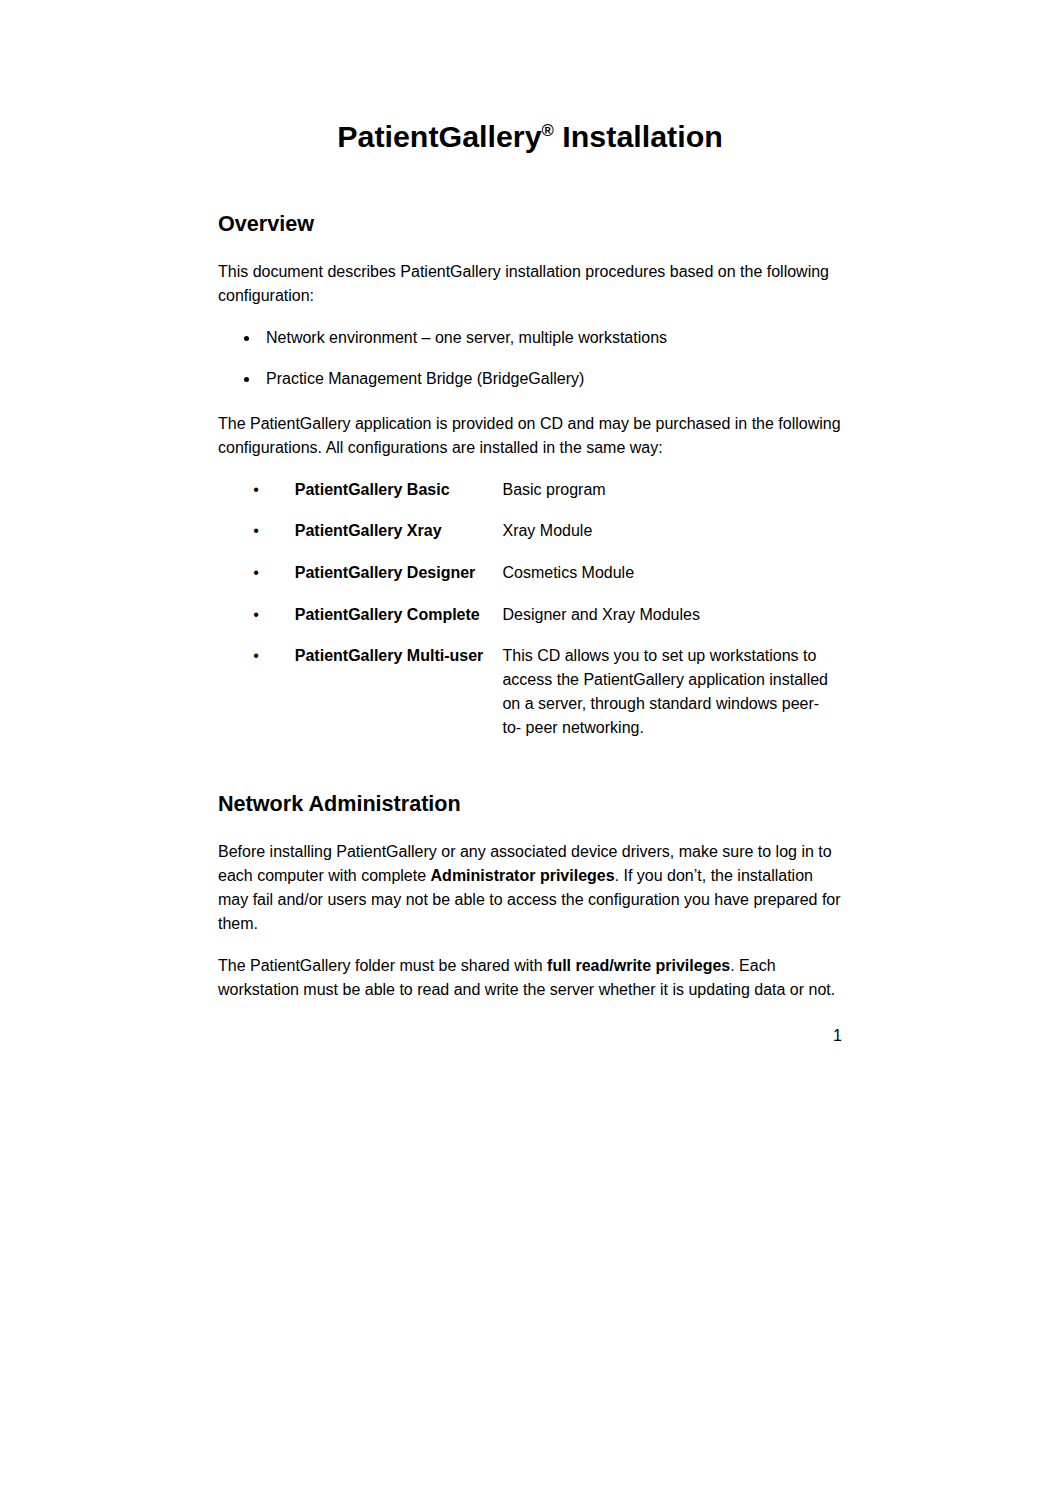PatientGallery® Installation
Overview
This document describes PatientGallery installation procedures based on the following configuration:
Network environment – one server, multiple workstations
Practice Management Bridge (BridgeGallery)
The PatientGallery application is provided on CD and may be purchased in the following configurations. All configurations are installed in the same way:
| • | PatientGallery Basic | Basic program |
| • | PatientGallery Xray | Xray Module |
| • | PatientGallery Designer | Cosmetics Module |
| • | PatientGallery Complete | Designer and Xray Modules |
| • | PatientGallery Multi-user | This CD allows you to set up workstations to access the PatientGallery application installed on a server, through standard windows peer-to- peer networking. |
Network Administration
Before installing PatientGallery or any associated device drivers, make sure to log in to each computer with complete Administrator privileges. If you don’t, the installation may fail and/or users may not be able to access the configuration you have prepared for them.
The PatientGallery folder must be shared with full read/write privileges. Each workstation must be able to read and write the server whether it is updating data or not.
1